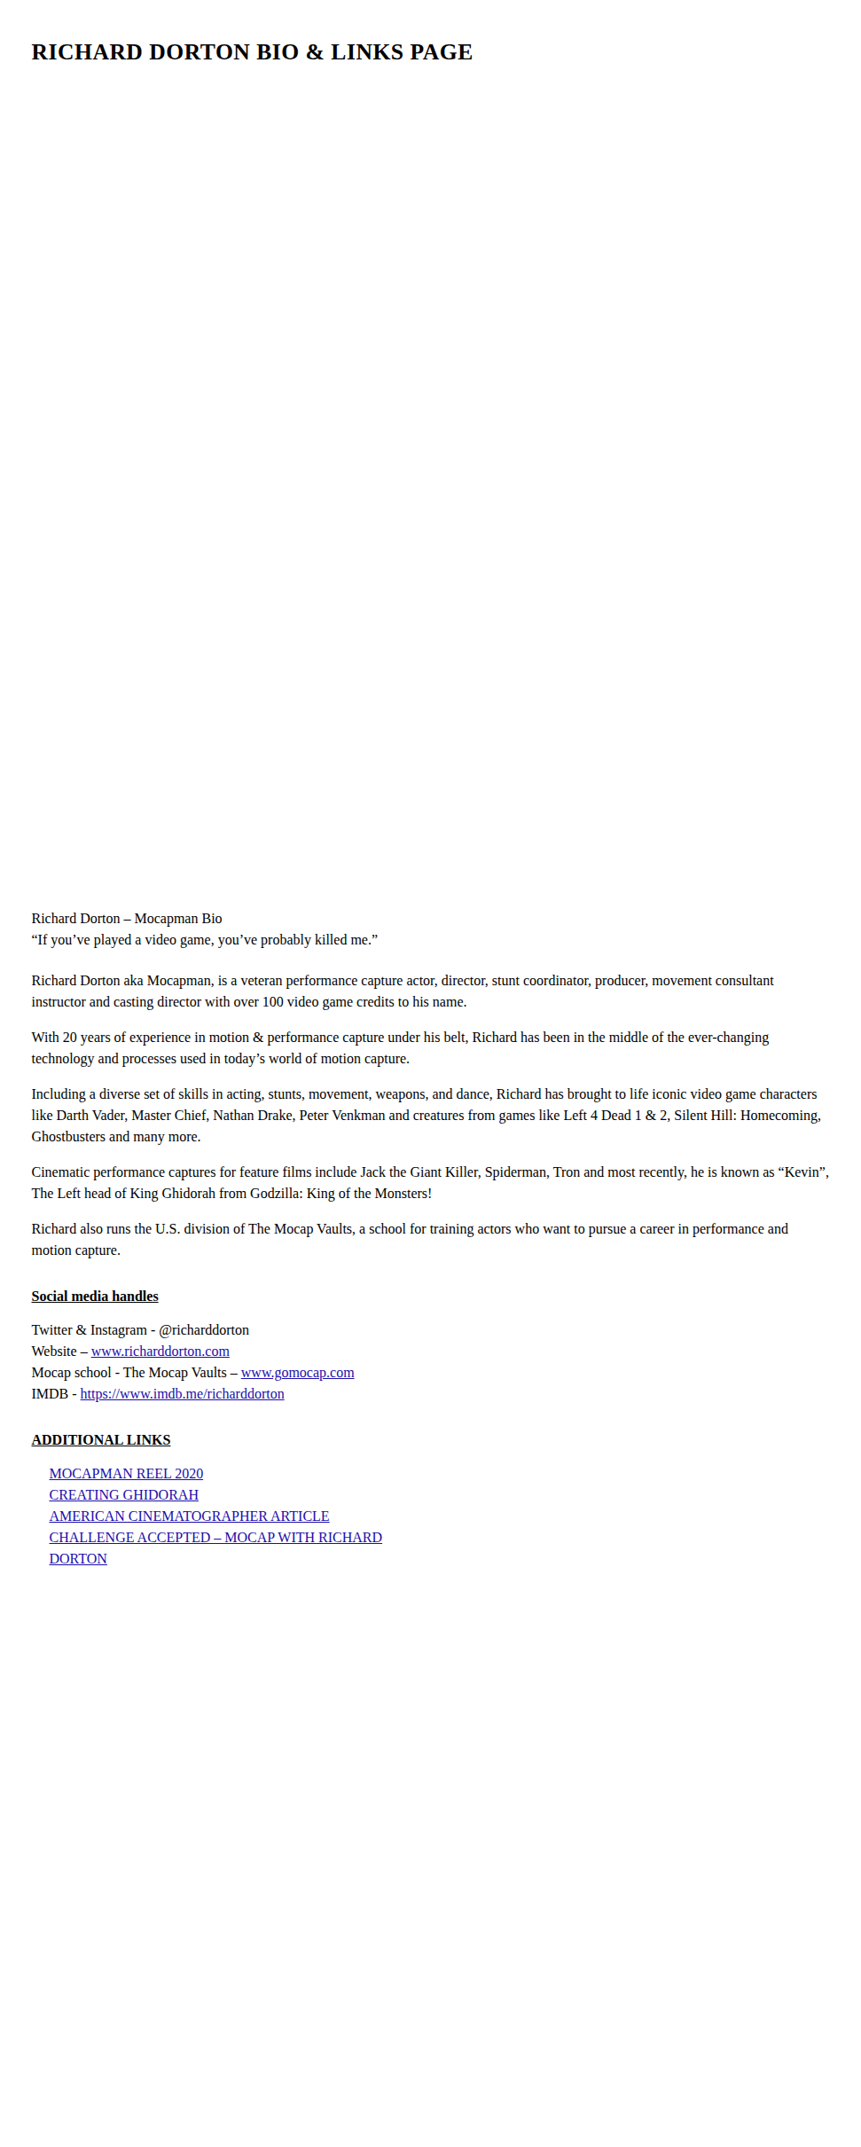RICHARD DORTON BIO & LINKS PAGE
Richard Dorton – Mocapman Bio
“If you’ve played a video game, you’ve probably killed me.”
Richard Dorton aka Mocapman, is a veteran performance capture actor, director, stunt coordinator, producer, movement consultant instructor and casting director with over 100 video game credits to his name.
With 20 years of experience in motion & performance capture under his belt, Richard has been in the middle of the ever-changing technology and processes used in today’s world of motion capture.
Including a diverse set of skills in acting, stunts, movement, weapons, and dance, Richard has brought to life iconic video game characters like Darth Vader, Master Chief, Nathan Drake, Peter Venkman and creatures from games like Left 4 Dead 1 & 2, Silent Hill: Homecoming, Ghostbusters and many more.
Cinematic performance captures for feature films include Jack the Giant Killer, Spiderman, Tron and most recently, he is known as “Kevin”, The Left head of King Ghidorah from Godzilla: King of the Monsters!
Richard also runs the U.S. division of The Mocap Vaults, a school for training actors who want to pursue a career in performance and motion capture.
Social media handles
Twitter & Instagram - @richarddorton
Website – www.richarddorton.com
Mocap school - The Mocap Vaults – www.gomocap.com
IMDB - https://www.imdb.me/richarddorton
ADDITIONAL LINKS
MOCAPMAN REEL 2020
CREATING GHIDORAH
AMERICAN CINEMATOGRAPHER ARTICLE
CHALLENGE ACCEPTED – MOCAP WITH RICHARD DORTON